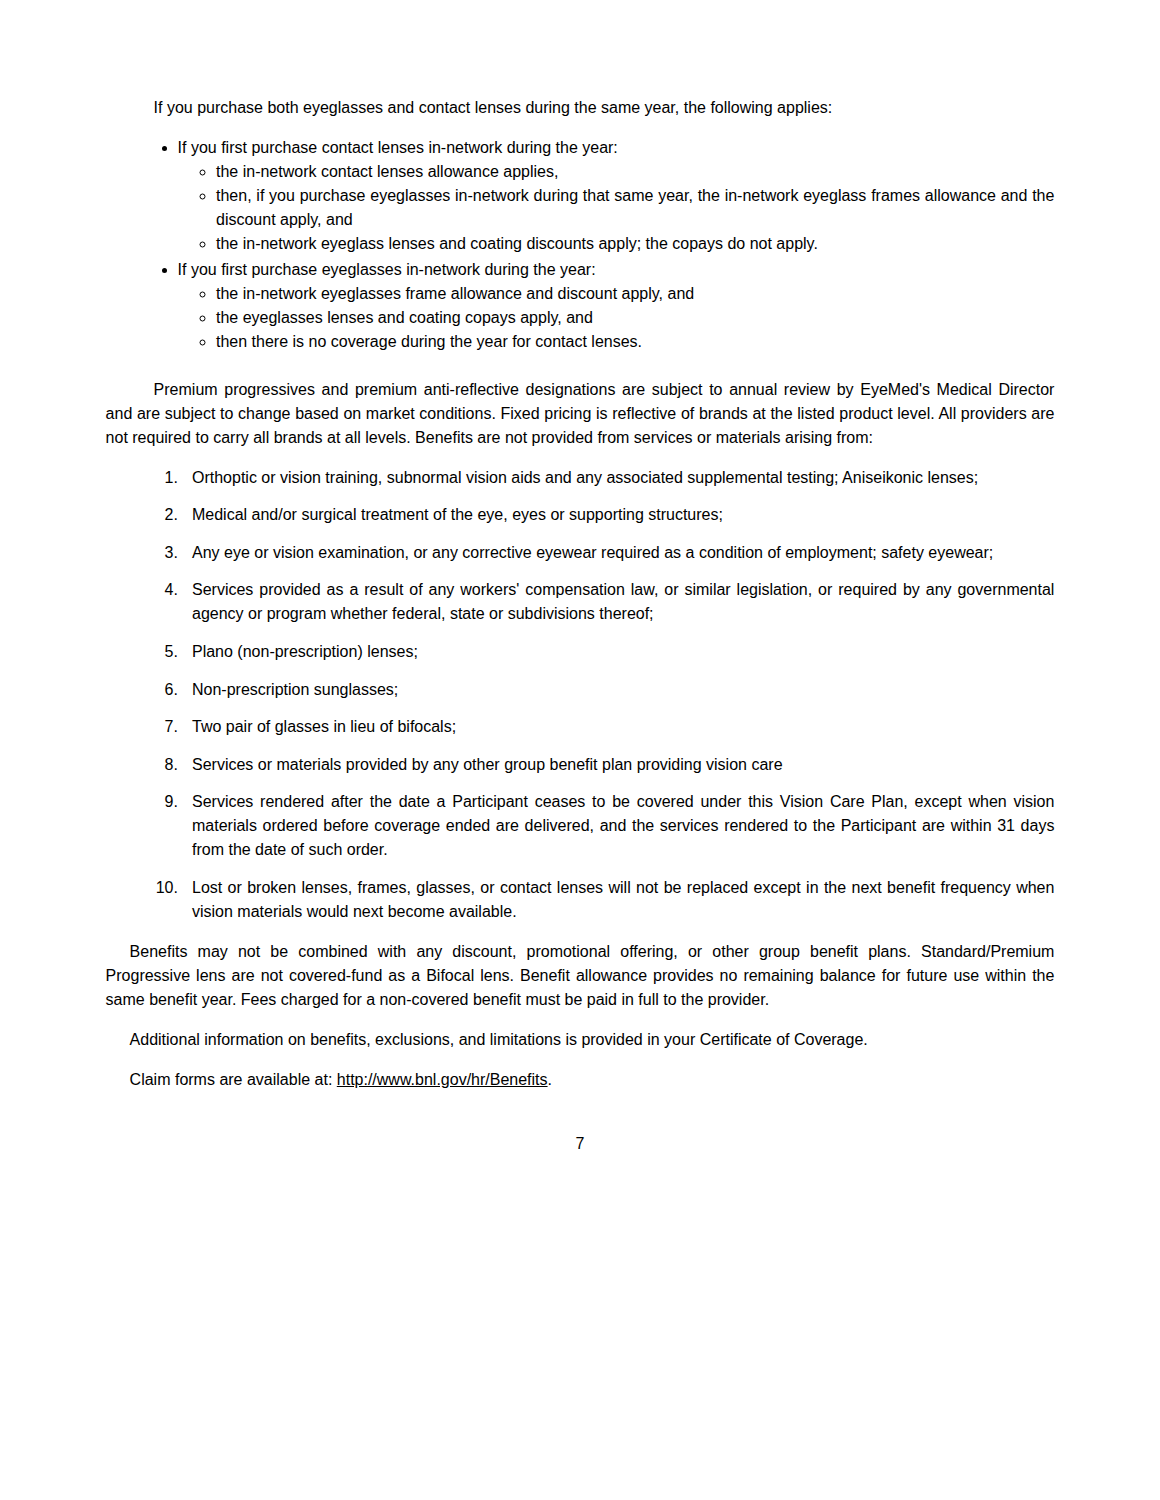If you purchase both eyeglasses and contact lenses during the same year, the following applies:
If you first purchase contact lenses in-network during the year:
the in-network contact lenses allowance applies,
then, if you purchase eyeglasses in-network during that same year, the in-network eyeglass frames allowance and the discount apply, and
the in-network eyeglass lenses and coating discounts apply; the copays do not apply.
If you first purchase eyeglasses in-network during the year:
the in-network eyeglasses frame allowance and discount apply, and
the eyeglasses lenses and coating copays apply, and
then there is no coverage during the year for contact lenses.
Premium progressives and premium anti-reflective designations are subject to annual review by EyeMed's Medical Director and are subject to change based on market conditions. Fixed pricing is reflective of brands at the listed product level. All providers are not required to carry all brands at all levels. Benefits are not provided from services or materials arising from:
Orthoptic or vision training, subnormal vision aids and any associated supplemental testing; Aniseikonic lenses;
Medical and/or surgical treatment of the eye, eyes or supporting structures;
Any eye or vision examination, or any corrective eyewear required as a condition of employment; safety eyewear;
Services provided as a result of any workers' compensation law, or similar legislation, or required by any governmental agency or program whether federal, state or subdivisions thereof;
Plano (non-prescription) lenses;
Non-prescription sunglasses;
Two pair of glasses in lieu of bifocals;
Services or materials provided by any other group benefit plan providing vision care
Services rendered after the date a Participant ceases to be covered under this Vision Care Plan, except when vision materials ordered before coverage ended are delivered, and the services rendered to the Participant are within 31 days from the date of such order.
Lost or broken lenses, frames, glasses, or contact lenses will not be replaced except in the next benefit frequency when vision materials would next become available.
Benefits may not be combined with any discount, promotional offering, or other group benefit plans. Standard/Premium Progressive lens are not covered-fund as a Bifocal lens. Benefit allowance provides no remaining balance for future use within the same benefit year. Fees charged for a non-covered benefit must be paid in full to the provider.
Additional information on benefits, exclusions, and limitations is provided in your Certificate of Coverage.
Claim forms are available at: http://www.bnl.gov/hr/Benefits.
7